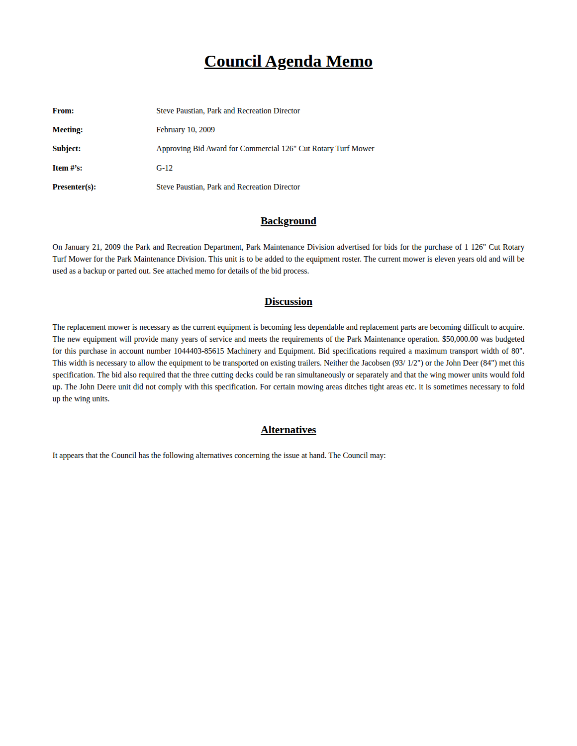Council Agenda Memo
| From: | Steve Paustian, Park and Recreation Director |
| Meeting: | February 10, 2009 |
| Subject: | Approving Bid Award for Commercial 126" Cut Rotary Turf Mower |
| Item #’s: | G-12 |
| Presenter(s): | Steve Paustian, Park and Recreation Director |
Background
On January 21, 2009 the Park and Recreation Department, Park Maintenance Division advertised for bids for the purchase of 1 126" Cut Rotary Turf Mower for the Park Maintenance Division. This unit is to be added to the equipment roster. The current mower is eleven years old and will be used as a backup or parted out. See attached memo for details of the bid process.
Discussion
The replacement mower is necessary as the current equipment is becoming less dependable and replacement parts are becoming difficult to acquire. The new equipment will provide many years of service and meets the requirements of the Park Maintenance operation. $50,000.00 was budgeted for this purchase in account number 1044403-85615 Machinery and Equipment. Bid specifications required a maximum transport width of 80". This width is necessary to allow the equipment to be transported on existing trailers. Neither the Jacobsen (93/ 1/2") or the John Deer (84") met this specification. The bid also required that the three cutting decks could be ran simultaneously or separately and that the wing mower units would fold up. The John Deere unit did not comply with this specification. For certain mowing areas ditches tight areas etc. it is sometimes necessary to fold up the wing units.
Alternatives
It appears that the Council has the following alternatives concerning the issue at hand. The Council may: